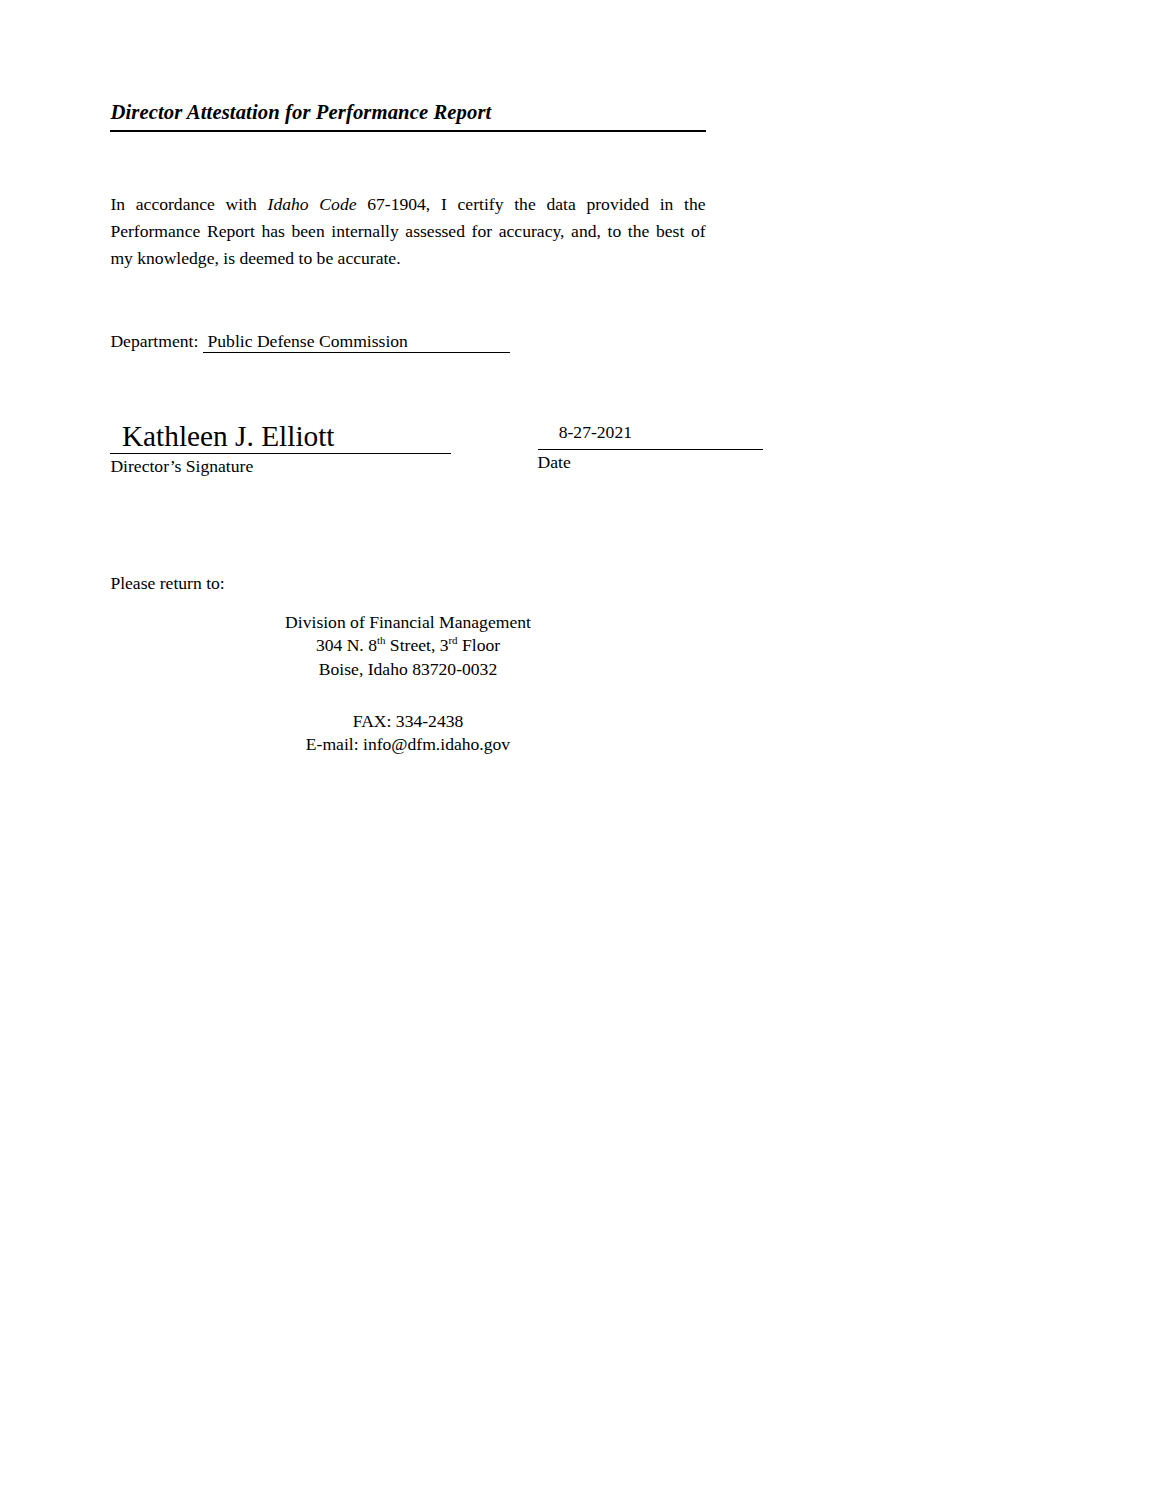Director Attestation for Performance Report
In accordance with Idaho Code 67-1904, I certify the data provided in the Performance Report has been internally assessed for accuracy, and, to the best of my knowledge, is deemed to be accurate.
Department: Public Defense Commission
Kathleen J. Elliott
Director’s Signature
8-27-2021
Date
Please return to:
Division of Financial Management
304 N. 8th Street, 3rd Floor
Boise, Idaho 83720-0032
FAX: 334-2438
E-mail: info@dfm.idaho.gov